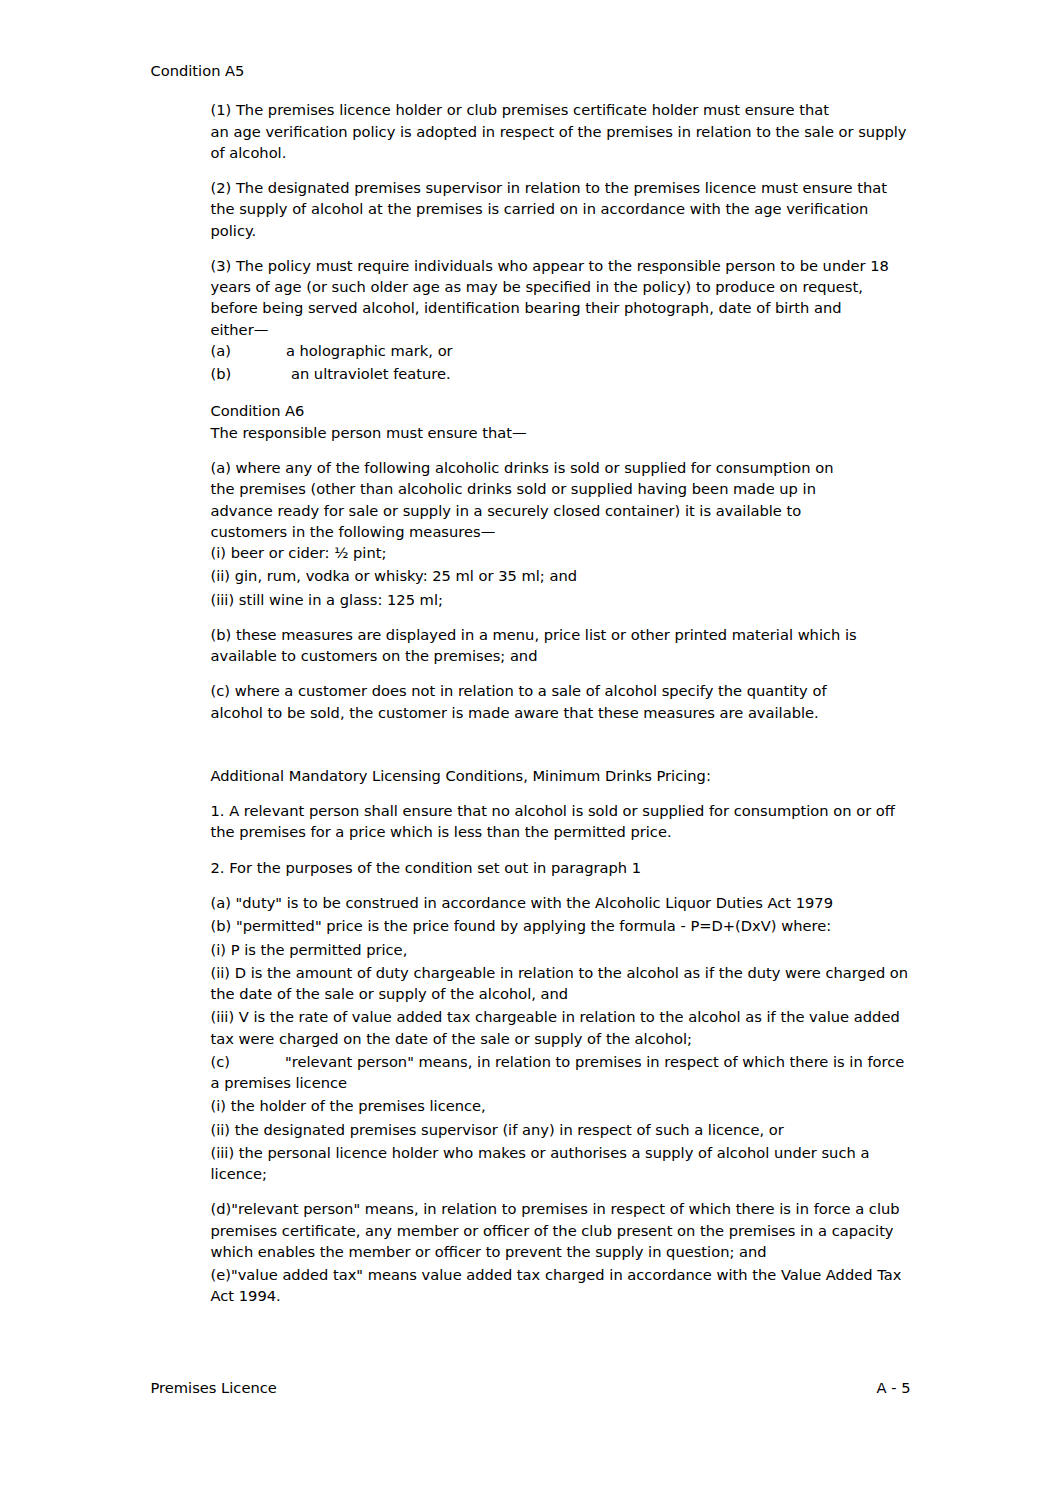Condition A5
(1) The premises licence holder or club premises certificate holder must ensure that
an age verification policy is adopted in respect of the premises in relation to the sale or supply of alcohol.
(2) The designated premises supervisor in relation to the premises licence must ensure that the supply of alcohol at the premises is carried on in accordance with the age verification policy.
(3) The policy must require individuals who appear to the responsible person to be under 18 years of age (or such older age as may be specified in the policy) to produce on request, before being served alcohol, identification bearing their photograph, date of birth and
either—
(a) a holographic mark, or
(b) an ultraviolet feature.
Condition A6
The responsible person must ensure that—
(a) where any of the following alcoholic drinks is sold or supplied for consumption on
the premises (other than alcoholic drinks sold or supplied having been made up in
advance ready for sale or supply in a securely closed container) it is available to
customers in the following measures—
(i) beer or cider: ½ pint;
(ii) gin, rum, vodka or whisky: 25 ml or 35 ml; and
(iii) still wine in a glass: 125 ml;
(b) these measures are displayed in a menu, price list or other printed material which is available to customers on the premises; and
(c) where a customer does not in relation to a sale of alcohol specify the quantity of
alcohol to be sold, the customer is made aware that these measures are available.
Additional Mandatory Licensing Conditions, Minimum Drinks Pricing:
1. A relevant person shall ensure that no alcohol is sold or supplied for consumption on or off the premises for a price which is less than the permitted price.
2. For the purposes of the condition set out in paragraph 1
(a) "duty" is to be construed in accordance with the Alcoholic Liquor Duties Act 1979
(b) "permitted" price is the price found by applying the formula - P=D+(DxV) where:
(i) P is the permitted price,
(ii) D is the amount of duty chargeable in relation to the alcohol as if the duty were charged on the date of the sale or supply of the alcohol, and
(iii) V is the rate of value added tax chargeable in relation to the alcohol as if the value added tax were charged on the date of the sale or supply of the alcohol;
(c) "relevant person" means, in relation to premises in respect of which there is in force a premises licence
(i) the holder of the premises licence,
(ii) the designated premises supervisor (if any) in respect of such a licence, or
(iii) the personal licence holder who makes or authorises a supply of alcohol under such a licence;
(d)"relevant person" means, in relation to premises in respect of which there is in force a club premises certificate, any member or officer of the club present on the premises in a capacity which enables the member or officer to prevent the supply in question; and
(e)"value added tax" means value added tax charged in accordance with the Value Added Tax Act 1994.
Premises Licence
A - 5